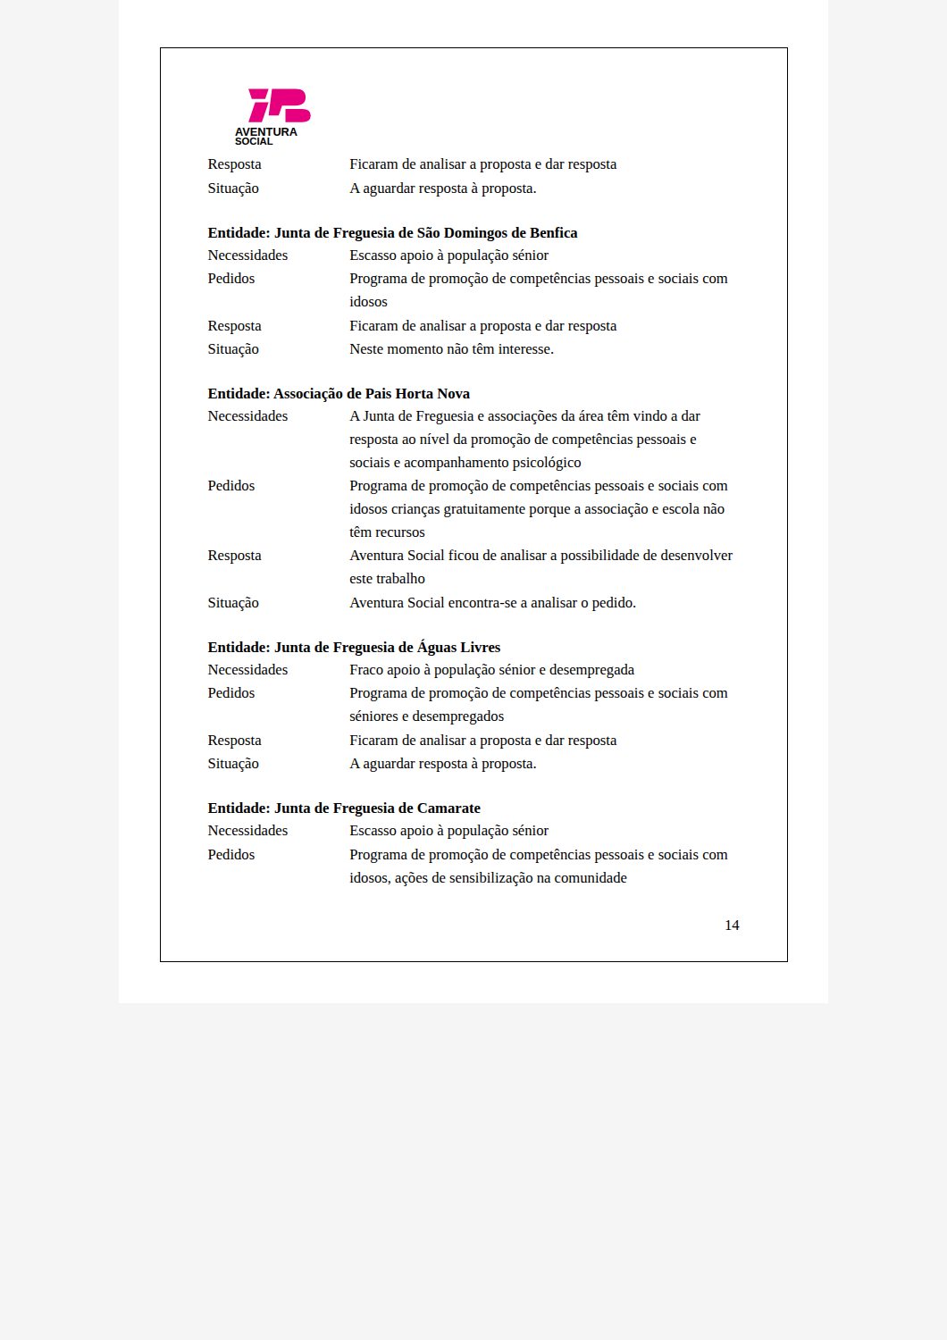| Resposta | Ficaram de analisar a proposta e dar resposta |
| Situação | A aguardar resposta à proposta. |
Entidade: Junta de Freguesia de São Domingos de Benfica
| Necessidades | Escasso apoio à população sénior |
| Pedidos | Programa de promoção de competências pessoais e sociais com idosos |
| Resposta | Ficaram de analisar a proposta e dar resposta |
| Situação | Neste momento não têm interesse. |
Entidade: Associação de Pais Horta Nova
| Necessidades | A Junta de Freguesia e associações da área têm vindo a dar resposta ao nível da promoção de competências pessoais e sociais e acompanhamento psicológico |
| Pedidos | Programa de promoção de competências pessoais e sociais com idosos crianças gratuitamente porque a associação e escola não têm recursos |
| Resposta | Aventura Social ficou de analisar a possibilidade de desenvolver este trabalho |
| Situação | Aventura Social encontra-se a analisar o pedido. |
Entidade: Junta de Freguesia de Águas Livres
| Necessidades | Fraco apoio à população sénior e desempregada |
| Pedidos | Programa de promoção de competências pessoais e sociais com séniores e desempregados |
| Resposta | Ficaram de analisar a proposta e dar resposta |
| Situação | A aguardar resposta à proposta. |
Entidade: Junta de Freguesia de Camarate
| Necessidades | Escasso apoio à população sénior |
| Pedidos | Programa de promoção de competências pessoais e sociais com idosos, ações de sensibilização na comunidade |
14